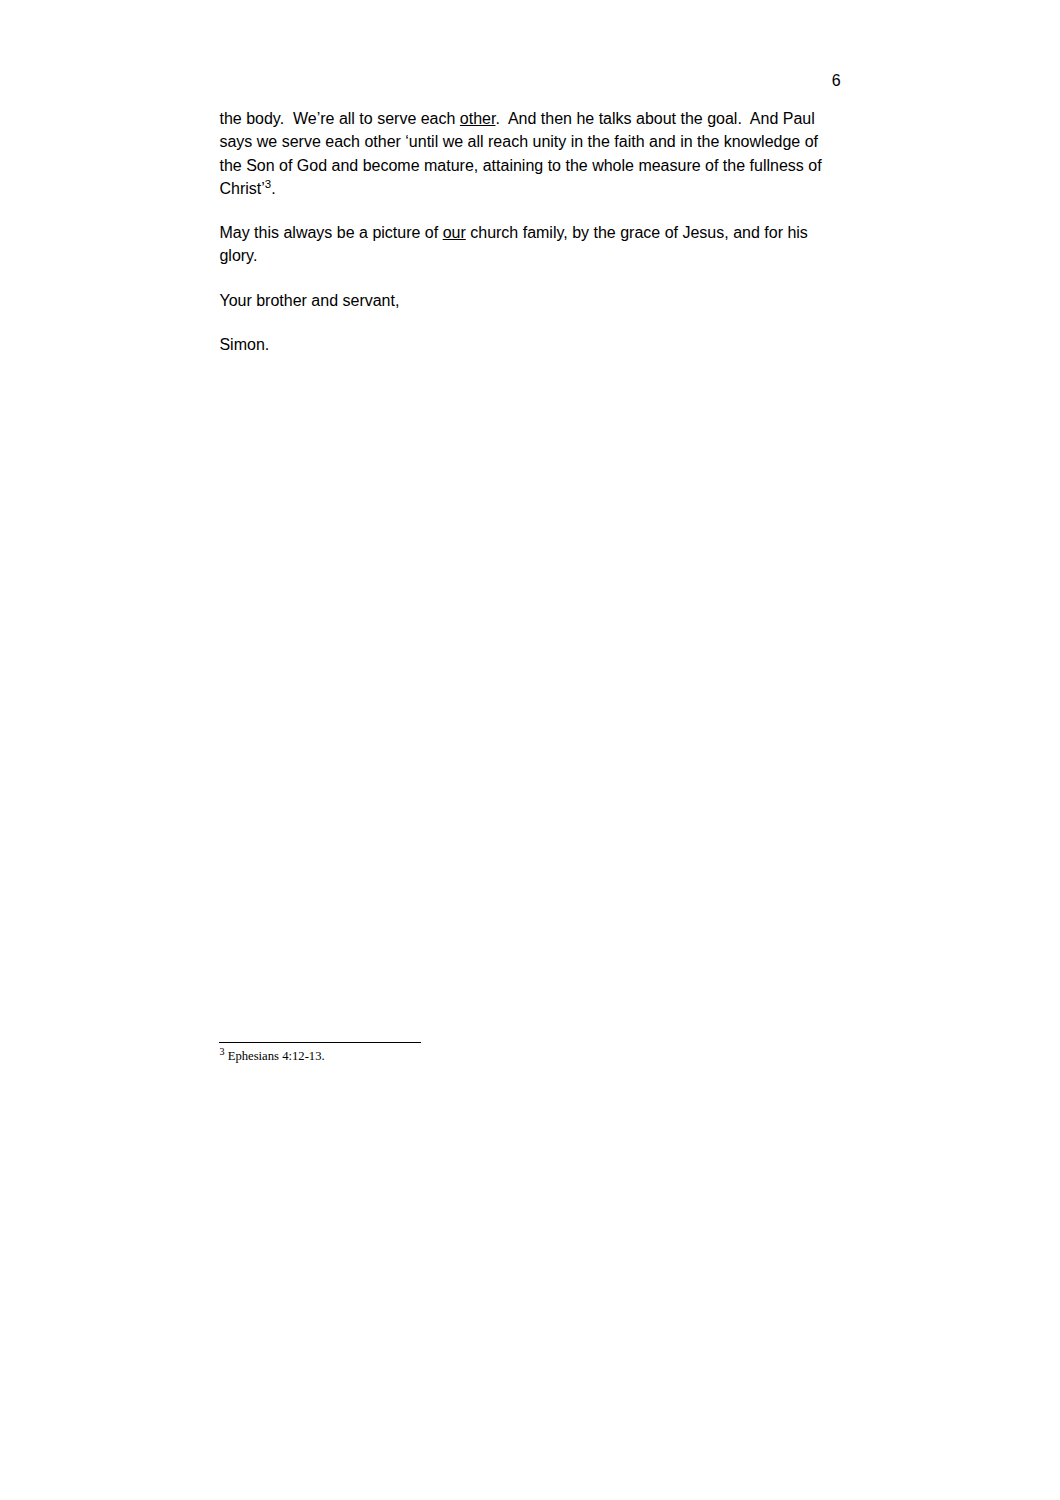6
the body. We’re all to serve each other. And then he talks about the goal. And Paul says we serve each other ‘until we all reach unity in the faith and in the knowledge of the Son of God and become mature, attaining to the whole measure of the fullness of Christ’3.
May this always be a picture of our church family, by the grace of Jesus, and for his glory.
Your brother and servant,
Simon.
3 Ephesians 4:12-13.